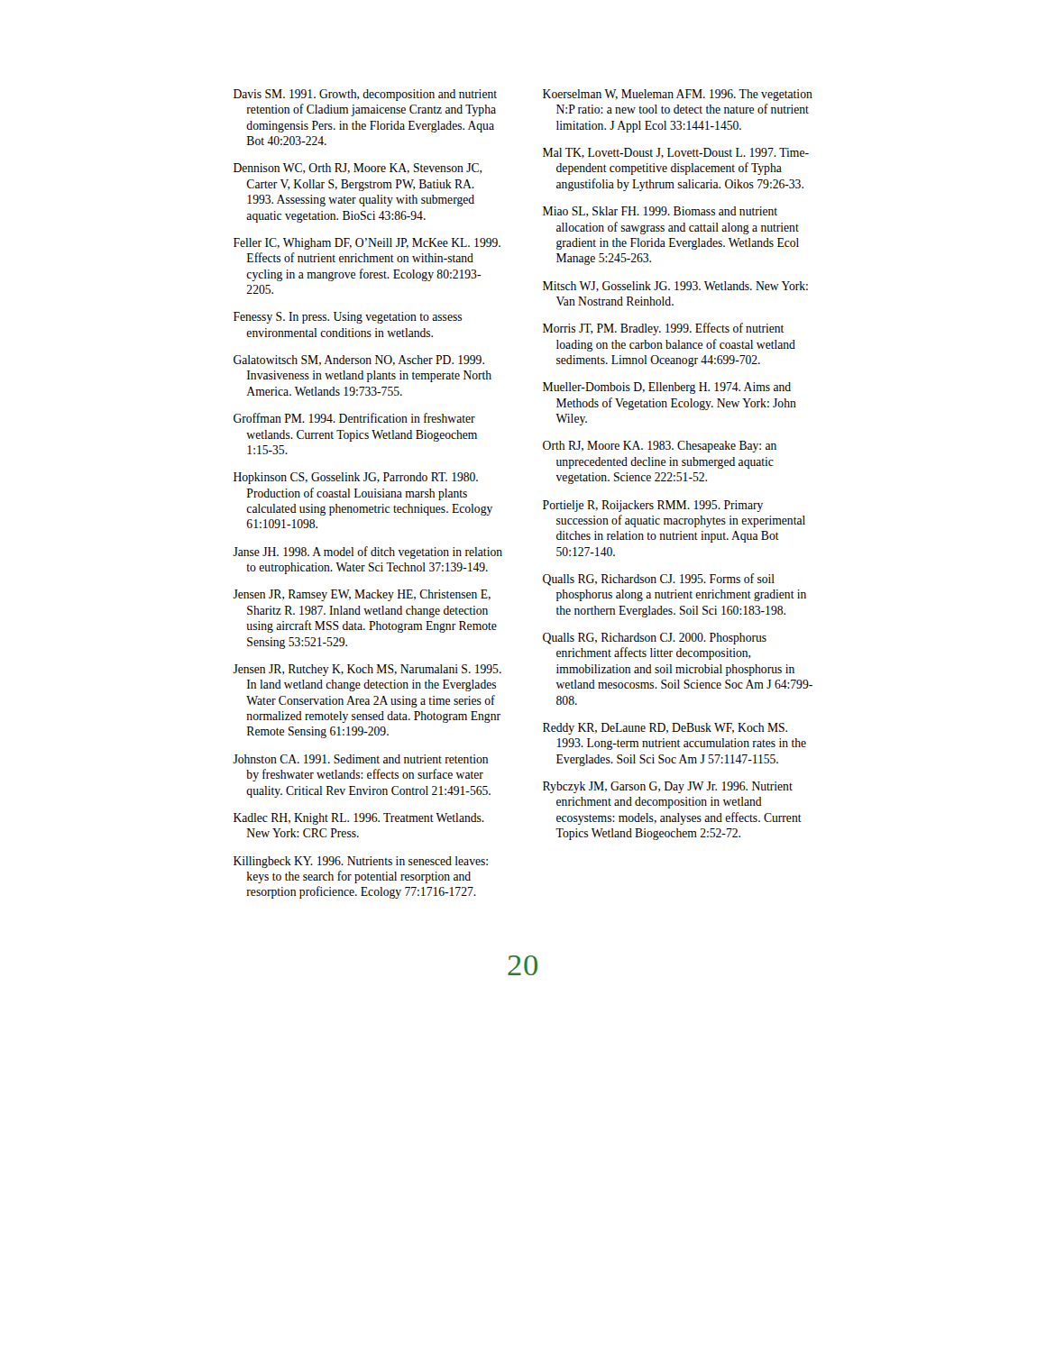Davis SM. 1991. Growth, decomposition and nutrient retention of Cladium jamaicense Crantz and Typha domingensis Pers. in the Florida Everglades. Aqua Bot 40:203-224.
Dennison WC, Orth RJ, Moore KA, Stevenson JC, Carter V, Kollar S, Bergstrom PW, Batiuk RA. 1993. Assessing water quality with submerged aquatic vegetation. BioSci 43:86-94.
Feller IC, Whigham DF, O’Neill JP, McKee KL. 1999. Effects of nutrient enrichment on within-stand cycling in a mangrove forest. Ecology 80:2193-2205.
Fenessy S. In press. Using vegetation to assess environmental conditions in wetlands.
Galatowitsch SM, Anderson NO, Ascher PD. 1999. Invasiveness in wetland plants in temperate North America. Wetlands 19:733-755.
Groffman PM. 1994. Dentrification in freshwater wetlands. Current Topics Wetland Biogeochem 1:15-35.
Hopkinson CS, Gosselink JG, Parrondo RT. 1980. Production of coastal Louisiana marsh plants calculated using phenometric techniques. Ecology 61:1091-1098.
Janse JH. 1998. A model of ditch vegetation in relation to eutrophication. Water Sci Technol 37:139-149.
Jensen JR, Ramsey EW, Mackey HE, Christensen E, Sharitz R. 1987. Inland wetland change detection using aircraft MSS data. Photogram Engnr Remote Sensing 53:521-529.
Jensen JR, Rutchey K, Koch MS, Narumalani S. 1995. In land wetland change detection in the Everglades Water Conservation Area 2A using a time series of normalized remotely sensed data. Photogram Engnr Remote Sensing 61:199-209.
Johnston CA. 1991. Sediment and nutrient retention by freshwater wetlands: effects on surface water quality. Critical Rev Environ Control 21:491-565.
Kadlec RH, Knight RL. 1996. Treatment Wetlands. New York: CRC Press.
Killingbeck KY. 1996. Nutrients in senesced leaves: keys to the search for potential resorption and resorption proficience. Ecology 77:1716-1727.
Koerselman W, Mueleman AFM. 1996. The vegetation N:P ratio: a new tool to detect the nature of nutrient limitation. J Appl Ecol 33:1441-1450.
Mal TK, Lovett-Doust J, Lovett-Doust L. 1997. Time-dependent competitive displacement of Typha angustifolia by Lythrum salicaria. Oikos 79:26-33.
Miao SL, Sklar FH. 1999. Biomass and nutrient allocation of sawgrass and cattail along a nutrient gradient in the Florida Everglades. Wetlands Ecol Manage 5:245-263.
Mitsch WJ, Gosselink JG. 1993. Wetlands. New York: Van Nostrand Reinhold.
Morris JT, PM. Bradley. 1999. Effects of nutrient loading on the carbon balance of coastal wetland sediments. Limnol Oceanogr 44:699-702.
Mueller-Dombois D, Ellenberg H. 1974. Aims and Methods of Vegetation Ecology. New York: John Wiley.
Orth RJ, Moore KA. 1983. Chesapeake Bay: an unprecedented decline in submerged aquatic vegetation. Science 222:51-52.
Portielje R, Roijackers RMM. 1995. Primary succession of aquatic macrophytes in experimental ditches in relation to nutrient input. Aqua Bot 50:127-140.
Qualls RG, Richardson CJ. 1995. Forms of soil phosphorus along a nutrient enrichment gradient in the northern Everglades. Soil Sci 160:183-198.
Qualls RG, Richardson CJ. 2000. Phosphorus enrichment affects litter decomposition, immobilization and soil microbial phosphorus in wetland mesocosms. Soil Science Soc Am J 64:799-808.
Reddy KR, DeLaune RD, DeBusk WF, Koch MS. 1993. Long-term nutrient accumulation rates in the Everglades. Soil Sci Soc Am J 57:1147-1155.
Rybczyk JM, Garson G, Day JW Jr. 1996. Nutrient enrichment and decomposition in wetland ecosystems: models, analyses and effects. Current Topics Wetland Biogeochem 2:52-72.
20